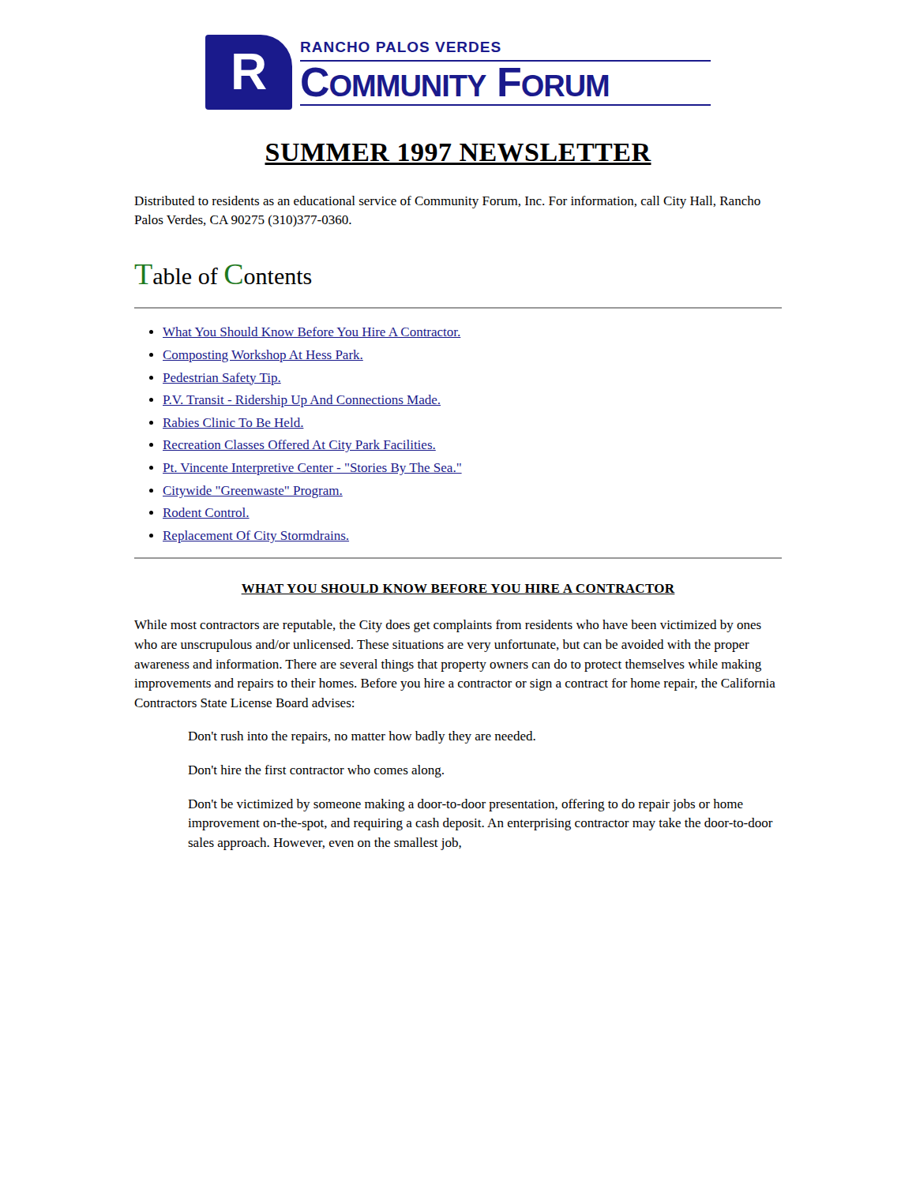R
RANCHO PALOS VERDES COMMUNITY FORUM
SUMMER 1997 NEWSLETTER
Distributed to residents as an educational service of Community Forum, Inc. For information, call City Hall, Rancho Palos Verdes, CA 90275 (310)377-0360.
Table of Contents
What You Should Know Before You Hire A Contractor.
Composting Workshop At Hess Park.
Pedestrian Safety Tip.
P.V. Transit - Ridership Up And Connections Made.
Rabies Clinic To Be Held.
Recreation Classes Offered At City Park Facilities.
Pt. Vincente Interpretive Center - "Stories By The Sea."
Citywide "Greenwaste" Program.
Rodent Control.
Replacement Of City Stormdrains.
WHAT YOU SHOULD KNOW BEFORE YOU HIRE A CONTRACTOR
While most contractors are reputable, the City does get complaints from residents who have been victimized by ones who are unscrupulous and/or unlicensed. These situations are very unfortunate, but can be avoided with the proper awareness and information. There are several things that property owners can do to protect themselves while making improvements and repairs to their homes. Before you hire a contractor or sign a contract for home repair, the California Contractors State License Board advises:
Don't rush into the repairs, no matter how badly they are needed.
Don't hire the first contractor who comes along.
Don't be victimized by someone making a door-to-door presentation, offering to do repair jobs or home improvement on-the-spot, and requiring a cash deposit. An enterprising contractor may take the door-to-door sales approach. However, even on the smallest job,